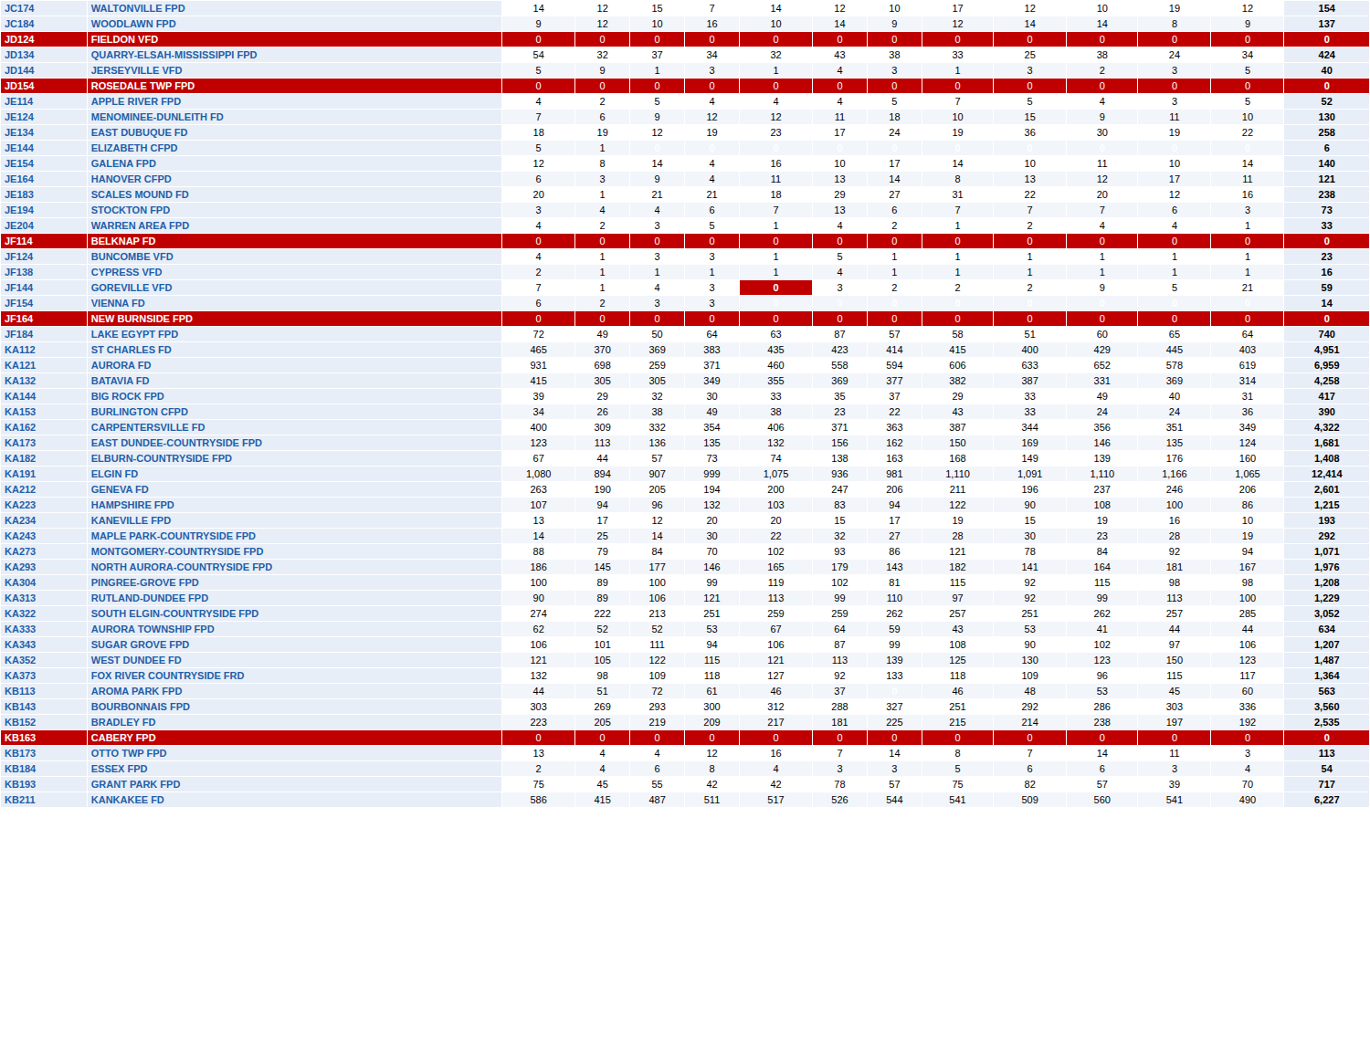| JC174 | WALTONVILLE FPD | 14 | 12 | 15 | 7 | 14 | 12 | 10 | 17 | 12 | 10 | 19 | 12 | 154 |
| JC184 | WOODLAWN FPD | 9 | 12 | 10 | 16 | 10 | 14 | 9 | 12 | 14 | 14 | 8 | 9 | 137 |
| JD124 | FIELDON VFD | 0 | 0 | 0 | 0 | 0 | 0 | 0 | 0 | 0 | 0 | 0 | 0 | 0 |
| JD134 | QUARRY-ELSAH-MISSISSIPPI FPD | 54 | 32 | 37 | 34 | 32 | 43 | 38 | 33 | 25 | 38 | 24 | 34 | 424 |
| JD144 | JERSEYVILLE VFD | 5 | 9 | 1 | 3 | 1 | 4 | 3 | 1 | 3 | 2 | 3 | 5 | 40 |
| JD154 | ROSEDALE TWP FPD | 0 | 0 | 0 | 0 | 0 | 0 | 0 | 0 | 0 | 0 | 0 | 0 | 0 |
| JE114 | APPLE RIVER FPD | 4 | 2 | 5 | 4 | 4 | 4 | 5 | 7 | 5 | 4 | 3 | 5 | 52 |
| JE124 | MENOMINEE-DUNLEITH FD | 7 | 6 | 9 | 12 | 12 | 11 | 18 | 10 | 15 | 9 | 11 | 10 | 130 |
| JE134 | EAST DUBUQUE FD | 18 | 19 | 12 | 19 | 23 | 17 | 24 | 19 | 36 | 30 | 19 | 22 | 258 |
| JE144 | ELIZABETH CFPD | 5 | 1 | 0 | 0 | 0 | 0 | 0 | 0 | 0 | 0 | 0 | 0 | 6 |
| JE154 | GALENA FPD | 12 | 8 | 14 | 4 | 16 | 10 | 17 | 14 | 10 | 11 | 10 | 14 | 140 |
| JE164 | HANOVER CFPD | 6 | 3 | 9 | 4 | 11 | 13 | 14 | 8 | 13 | 12 | 17 | 11 | 121 |
| JE183 | SCALES MOUND FD | 20 | 1 | 21 | 21 | 18 | 29 | 27 | 31 | 22 | 20 | 12 | 16 | 238 |
| JE194 | STOCKTON FPD | 3 | 4 | 4 | 6 | 7 | 13 | 6 | 7 | 7 | 7 | 6 | 3 | 73 |
| JE204 | WARREN AREA FPD | 4 | 2 | 3 | 5 | 1 | 4 | 2 | 1 | 2 | 4 | 4 | 1 | 33 |
| JF114 | BELKNAP FD | 0 | 0 | 0 | 0 | 0 | 0 | 0 | 0 | 0 | 0 | 0 | 0 | 0 |
| JF124 | BUNCOMBE VFD | 4 | 1 | 3 | 3 | 1 | 5 | 1 | 1 | 1 | 1 | 1 | 1 | 23 |
| JF138 | CYPRESS VFD | 2 | 1 | 1 | 1 | 1 | 4 | 1 | 1 | 1 | 1 | 1 | 1 | 16 |
| JF144 | GOREVILLE VFD | 7 | 1 | 4 | 3 | 0 | 3 | 2 | 2 | 2 | 9 | 5 | 21 | 59 |
| JF154 | VIENNA FD | 6 | 2 | 3 | 3 | 0 | 0 | 0 | 0 | 0 | 0 | 0 | 0 | 14 |
| JF164 | NEW BURNSIDE FPD | 0 | 0 | 0 | 0 | 0 | 0 | 0 | 0 | 0 | 0 | 0 | 0 | 0 |
| JF184 | LAKE EGYPT FPD | 72 | 49 | 50 | 64 | 63 | 87 | 57 | 58 | 51 | 60 | 65 | 64 | 740 |
| KA112 | ST CHARLES FD | 465 | 370 | 369 | 383 | 435 | 423 | 414 | 415 | 400 | 429 | 445 | 403 | 4,951 |
| KA121 | AURORA FD | 931 | 698 | 259 | 371 | 460 | 558 | 594 | 606 | 633 | 652 | 578 | 619 | 6,959 |
| KA132 | BATAVIA FD | 415 | 305 | 305 | 349 | 355 | 369 | 377 | 382 | 387 | 331 | 369 | 314 | 4,258 |
| KA144 | BIG ROCK FPD | 39 | 29 | 32 | 30 | 33 | 35 | 37 | 29 | 33 | 49 | 40 | 31 | 417 |
| KA153 | BURLINGTON CFPD | 34 | 26 | 38 | 49 | 38 | 23 | 22 | 43 | 33 | 24 | 24 | 36 | 390 |
| KA162 | CARPENTERSVILLE FD | 400 | 309 | 332 | 354 | 406 | 371 | 363 | 387 | 344 | 356 | 351 | 349 | 4,322 |
| KA173 | EAST DUNDEE-COUNTRYSIDE FPD | 123 | 113 | 136 | 135 | 132 | 156 | 162 | 150 | 169 | 146 | 135 | 124 | 1,681 |
| KA182 | ELBURN-COUNTRYSIDE FPD | 67 | 44 | 57 | 73 | 74 | 138 | 163 | 168 | 149 | 139 | 176 | 160 | 1,408 |
| KA191 | ELGIN FD | 1,080 | 894 | 907 | 999 | 1,075 | 936 | 981 | 1,110 | 1,091 | 1,110 | 1,166 | 1,065 | 12,414 |
| KA212 | GENEVA FD | 263 | 190 | 205 | 194 | 200 | 247 | 206 | 211 | 196 | 237 | 246 | 206 | 2,601 |
| KA223 | HAMPSHIRE FPD | 107 | 94 | 96 | 132 | 103 | 83 | 94 | 122 | 90 | 108 | 100 | 86 | 1,215 |
| KA234 | KANEVILLE FPD | 13 | 17 | 12 | 20 | 20 | 15 | 17 | 19 | 15 | 19 | 16 | 10 | 193 |
| KA243 | MAPLE PARK-COUNTRYSIDE FPD | 14 | 25 | 14 | 30 | 22 | 32 | 27 | 28 | 30 | 23 | 28 | 19 | 292 |
| KA273 | MONTGOMERY-COUNTRYSIDE FPD | 88 | 79 | 84 | 70 | 102 | 93 | 86 | 121 | 78 | 84 | 92 | 94 | 1,071 |
| KA293 | NORTH AURORA-COUNTRYSIDE FPD | 186 | 145 | 177 | 146 | 165 | 179 | 143 | 182 | 141 | 164 | 181 | 167 | 1,976 |
| KA304 | PINGREE-GROVE FPD | 100 | 89 | 100 | 99 | 119 | 102 | 81 | 115 | 92 | 115 | 98 | 98 | 1,208 |
| KA313 | RUTLAND-DUNDEE FPD | 90 | 89 | 106 | 121 | 113 | 99 | 110 | 97 | 92 | 99 | 113 | 100 | 1,229 |
| KA322 | SOUTH ELGIN-COUNTRYSIDE FPD | 274 | 222 | 213 | 251 | 259 | 259 | 262 | 257 | 251 | 262 | 257 | 285 | 3,052 |
| KA333 | AURORA TOWNSHIP FPD | 62 | 52 | 52 | 53 | 67 | 64 | 59 | 43 | 53 | 41 | 44 | 44 | 634 |
| KA343 | SUGAR GROVE FPD | 106 | 101 | 111 | 94 | 106 | 87 | 99 | 108 | 90 | 102 | 97 | 106 | 1,207 |
| KA352 | WEST DUNDEE FD | 121 | 105 | 122 | 115 | 121 | 113 | 139 | 125 | 130 | 123 | 150 | 123 | 1,487 |
| KA373 | FOX RIVER COUNTRYSIDE FRD | 132 | 98 | 109 | 118 | 127 | 92 | 133 | 118 | 109 | 96 | 115 | 117 | 1,364 |
| KB113 | AROMA PARK FPD | 44 | 51 | 72 | 61 | 46 | 37 | 0 | 46 | 48 | 53 | 45 | 60 | 563 |
| KB143 | BOURBONNAIS FPD | 303 | 269 | 293 | 300 | 312 | 288 | 327 | 251 | 292 | 286 | 303 | 336 | 3,560 |
| KB152 | BRADLEY FD | 223 | 205 | 219 | 209 | 217 | 181 | 225 | 215 | 214 | 238 | 197 | 192 | 2,535 |
| KB163 | CABERY FPD | 0 | 0 | 0 | 0 | 0 | 0 | 0 | 0 | 0 | 0 | 0 | 0 | 0 |
| KB173 | OTTO TWP FPD | 13 | 4 | 4 | 12 | 16 | 7 | 14 | 8 | 7 | 14 | 11 | 3 | 113 |
| KB184 | ESSEX FPD | 2 | 4 | 6 | 8 | 4 | 3 | 3 | 5 | 6 | 6 | 3 | 4 | 54 |
| KB193 | GRANT PARK FPD | 75 | 45 | 55 | 42 | 42 | 78 | 57 | 75 | 82 | 57 | 39 | 70 | 717 |
| KB211 | KANKAKEE FD | 586 | 415 | 487 | 511 | 517 | 526 | 544 | 541 | 509 | 560 | 541 | 490 | 6,227 |